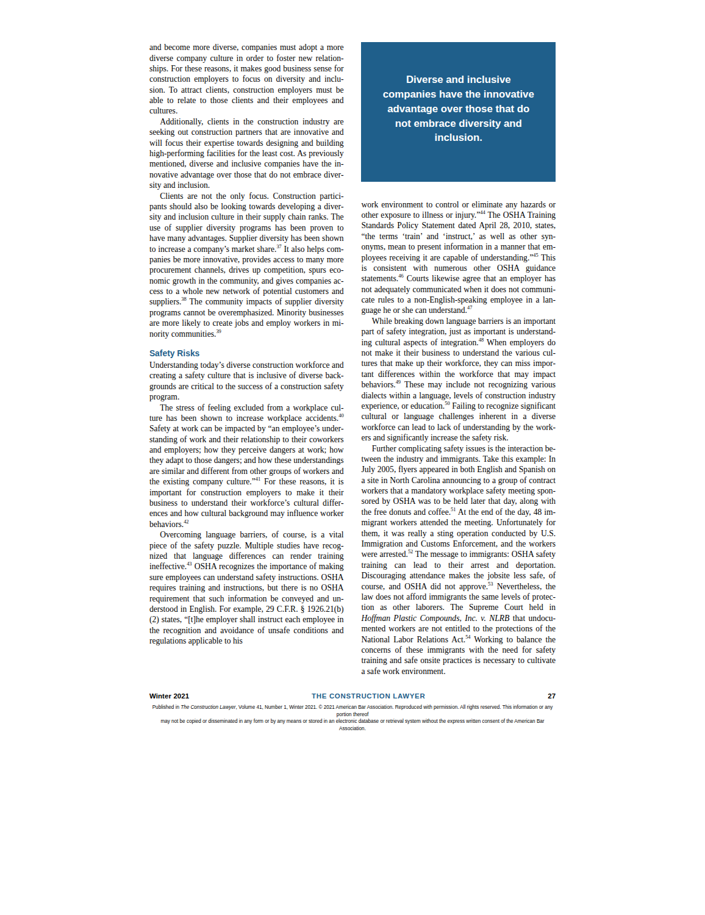and become more diverse, companies must adopt a more diverse company culture in order to foster new relationships. For these reasons, it makes good business sense for construction employers to focus on diversity and inclusion. To attract clients, construction employers must be able to relate to those clients and their employees and cultures.
Additionally, clients in the construction industry are seeking out construction partners that are innovative and will focus their expertise towards designing and building high-performing facilities for the least cost. As previously mentioned, diverse and inclusive companies have the innovative advantage over those that do not embrace diversity and inclusion.
Clients are not the only focus. Construction participants should also be looking towards developing a diversity and inclusion culture in their supply chain ranks. The use of supplier diversity programs has been proven to have many advantages. Supplier diversity has been shown to increase a company’s market share.37 It also helps companies be more innovative, provides access to many more procurement channels, drives up competition, spurs economic growth in the community, and gives companies access to a whole new network of potential customers and suppliers.38 The community impacts of supplier diversity programs cannot be overemphasized. Minority businesses are more likely to create jobs and employ workers in minority communities.39
Safety Risks
Understanding today’s diverse construction workforce and creating a safety culture that is inclusive of diverse backgrounds are critical to the success of a construction safety program.
The stress of feeling excluded from a workplace culture has been shown to increase workplace accidents.40 Safety at work can be impacted by “an employee’s understanding of work and their relationship to their coworkers and employers; how they perceive dangers at work; how they adapt to those dangers; and how these understandings are similar and different from other groups of workers and the existing company culture.”41 For these reasons, it is important for construction employers to make it their business to understand their workforce’s cultural differences and how cultural background may influence worker behaviors.42
Overcoming language barriers, of course, is a vital piece of the safety puzzle. Multiple studies have recognized that language differences can render training ineffective.43 OSHA recognizes the importance of making sure employees can understand safety instructions. OSHA requires training and instructions, but there is no OSHA requirement that such information be conveyed and understood in English. For example, 29 C.F.R. § 1926.21(b)(2) states, “[t]he employer shall instruct each employee in the recognition and avoidance of unsafe conditions and regulations applicable to his
Diverse and inclusive companies have the innovative advantage over those that do not embrace diversity and inclusion.
work environment to control or eliminate any hazards or other exposure to illness or injury.”44 The OSHA Training Standards Policy Statement dated April 28, 2010, states, “the terms ‘train’ and ‘instruct,’ as well as other synonyms, mean to present information in a manner that employees receiving it are capable of understanding.”45 This is consistent with numerous other OSHA guidance statements.46 Courts likewise agree that an employer has not adequately communicated when it does not communicate rules to a non-English-speaking employee in a language he or she can understand.47
While breaking down language barriers is an important part of safety integration, just as important is understanding cultural aspects of integration.48 When employers do not make it their business to understand the various cultures that make up their workforce, they can miss important differences within the workforce that may impact behaviors.49 These may include not recognizing various dialects within a language, levels of construction industry experience, or education.50 Failing to recognize significant cultural or language challenges inherent in a diverse workforce can lead to lack of understanding by the workers and significantly increase the safety risk.
Further complicating safety issues is the interaction between the industry and immigrants. Take this example: In July 2005, flyers appeared in both English and Spanish on a site in North Carolina announcing to a group of contract workers that a mandatory workplace safety meeting sponsored by OSHA was to be held later that day, along with the free donuts and coffee.51 At the end of the day, 48 immigrant workers attended the meeting. Unfortunately for them, it was really a sting operation conducted by U.S. Immigration and Customs Enforcement, and the workers were arrested.52 The message to immigrants: OSHA safety training can lead to their arrest and deportation. Discouraging attendance makes the jobsite less safe, of course, and OSHA did not approve.53 Nevertheless, the law does not afford immigrants the same levels of protection as other laborers. The Supreme Court held in Hoffman Plastic Compounds, Inc. v. NLRB that undocumented workers are not entitled to the protections of the National Labor Relations Act.54 Working to balance the concerns of these immigrants with the need for safety training and safe onsite practices is necessary to cultivate a safe work environment.
Winter 2021 THE CONSTRUCTION LAWYER 27
Published in The Construction Lawyer, Volume 41, Number 1, Winter 2021. © 2021 American Bar Association. Reproduced with permission. All rights reserved. This information or any portion thereof
may not be copied or disseminated in any form or by any means or stored in an electronic database or retrieval system without the express written consent of the American Bar Association.